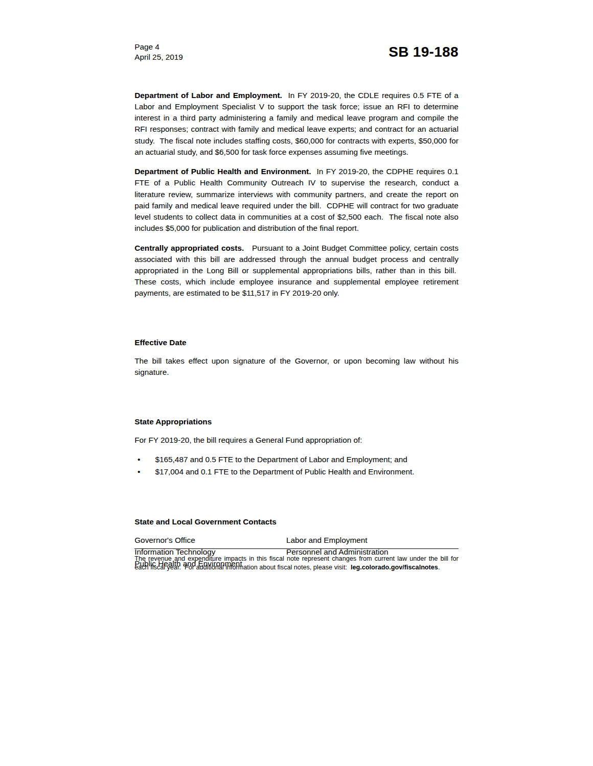Page 4
April 25, 2019
SB 19-188
Department of Labor and Employment. In FY 2019-20, the CDLE requires 0.5 FTE of a Labor and Employment Specialist V to support the task force; issue an RFI to determine interest in a third party administering a family and medical leave program and compile the RFI responses; contract with family and medical leave experts; and contract for an actuarial study. The fiscal note includes staffing costs, $60,000 for contracts with experts, $50,000 for an actuarial study, and $6,500 for task force expenses assuming five meetings.
Department of Public Health and Environment. In FY 2019-20, the CDPHE requires 0.1 FTE of a Public Health Community Outreach IV to supervise the research, conduct a literature review, summarize interviews with community partners, and create the report on paid family and medical leave required under the bill. CDPHE will contract for two graduate level students to collect data in communities at a cost of $2,500 each. The fiscal note also includes $5,000 for publication and distribution of the final report.
Centrally appropriated costs. Pursuant to a Joint Budget Committee policy, certain costs associated with this bill are addressed through the annual budget process and centrally appropriated in the Long Bill or supplemental appropriations bills, rather than in this bill. These costs, which include employee insurance and supplemental employee retirement payments, are estimated to be $11,517 in FY 2019-20 only.
Effective Date
The bill takes effect upon signature of the Governor, or upon becoming law without his signature.
State Appropriations
For FY 2019-20, the bill requires a General Fund appropriation of:
$165,487 and 0.5 FTE to the Department of Labor and Employment; and
$17,004 and 0.1 FTE to the Department of Public Health and Environment.
State and Local Government Contacts
| Governor's Office | Labor and Employment |
| Information Technology | Personnel and Administration |
| Public Health and Environment | |
The revenue and expenditure impacts in this fiscal note represent changes from current law under the bill for each fiscal year. For additional information about fiscal notes, please visit: leg.colorado.gov/fiscalnotes.